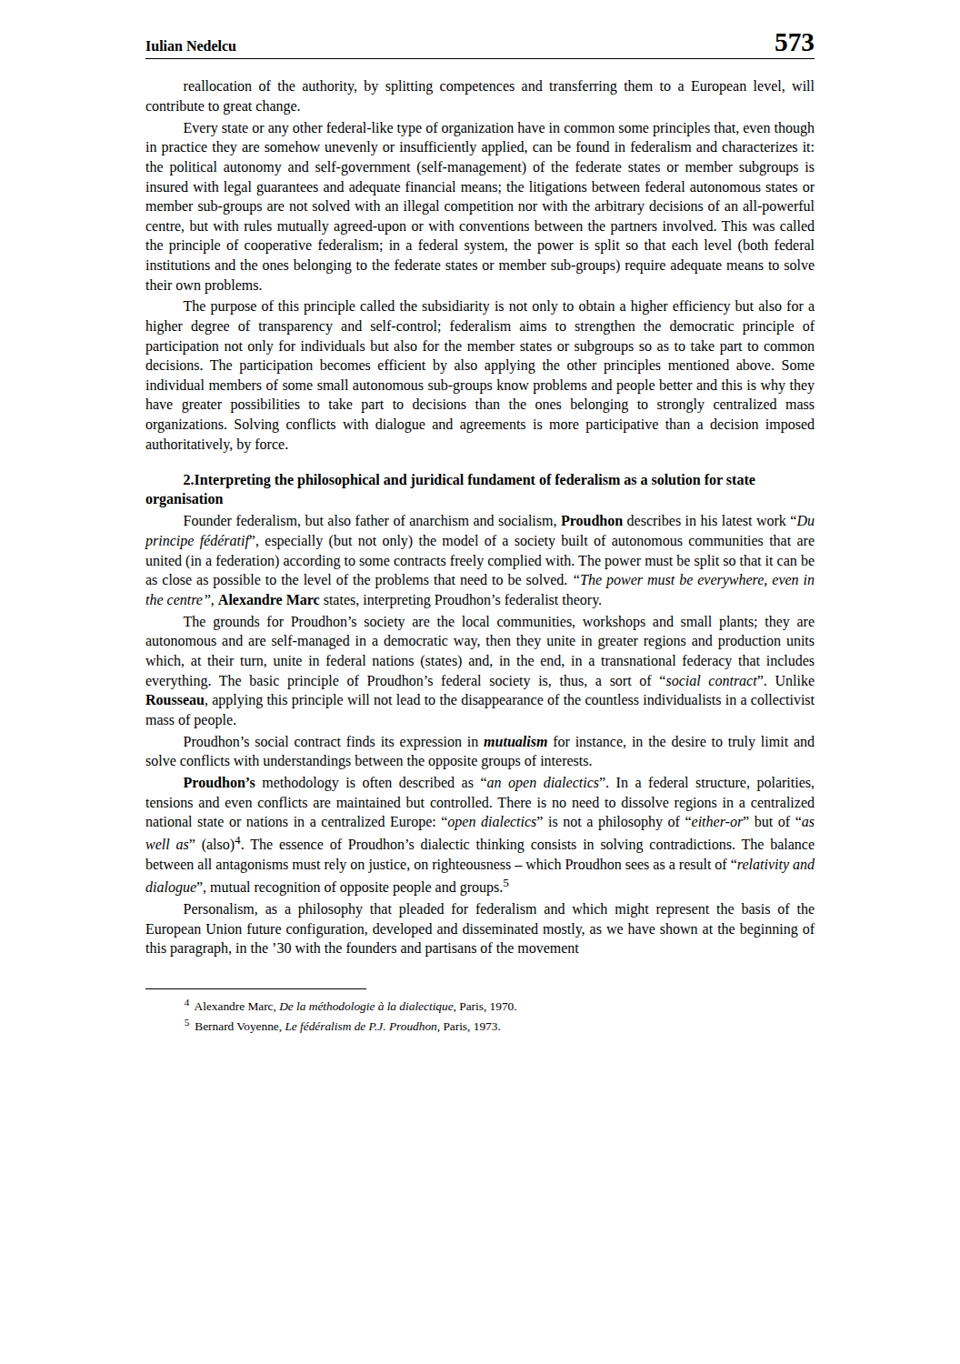Iulian Nedelcu 573
reallocation of the authority, by splitting competences and transferring them to a European level, will contribute to great change.
Every state or any other federal-like type of organization have in common some principles that, even though in practice they are somehow unevenly or insufficiently applied, can be found in federalism and characterizes it: the political autonomy and self-government (self-management) of the federate states or member subgroups is insured with legal guarantees and adequate financial means; the litigations between federal autonomous states or member sub-groups are not solved with an illegal competition nor with the arbitrary decisions of an all-powerful centre, but with rules mutually agreed-upon or with conventions between the partners involved. This was called the principle of cooperative federalism; in a federal system, the power is split so that each level (both federal institutions and the ones belonging to the federate states or member sub-groups) require adequate means to solve their own problems.
The purpose of this principle called the subsidiarity is not only to obtain a higher efficiency but also for a higher degree of transparency and self-control; federalism aims to strengthen the democratic principle of participation not only for individuals but also for the member states or subgroups so as to take part to common decisions. The participation becomes efficient by also applying the other principles mentioned above. Some individual members of some small autonomous sub-groups know problems and people better and this is why they have greater possibilities to take part to decisions than the ones belonging to strongly centralized mass organizations. Solving conflicts with dialogue and agreements is more participative than a decision imposed authoritatively, by force.
2.Interpreting the philosophical and juridical fundament of federalism as a solution for state organisation
Founder federalism, but also father of anarchism and socialism, Proudhon describes in his latest work “Du principe fédératif”, especially (but not only) the model of a society built of autonomous communities that are united (in a federation) according to some contracts freely complied with. The power must be split so that it can be as close as possible to the level of the problems that need to be solved. “The power must be everywhere, even in the centre”, Alexandre Marc states, interpreting Proudhon’s federalist theory.
The grounds for Proudhon’s society are the local communities, workshops and small plants; they are autonomous and are self-managed in a democratic way, then they unite in greater regions and production units which, at their turn, unite in federal nations (states) and, in the end, in a transnational federacy that includes everything. The basic principle of Proudhon’s federal society is, thus, a sort of “social contract”. Unlike Rousseau, applying this principle will not lead to the disappearance of the countless individualists in a collectivist mass of people.
Proudhon’s social contract finds its expression in mutualism for instance, in the desire to truly limit and solve conflicts with understandings between the opposite groups of interests.
Proudhon’s methodology is often described as “an open dialectics”. In a federal structure, polarities, tensions and even conflicts are maintained but controlled. There is no need to dissolve regions in a centralized national state or nations in a centralized Europe: “open dialectics” is not a philosophy of “either-or” but of “as well as” (also)4. The essence of Proudhon’s dialectic thinking consists in solving contradictions. The balance between all antagonisms must rely on justice, on righteousness – which Proudhon sees as a result of “relativity and dialogue”, mutual recognition of opposite people and groups.5
Personalism, as a philosophy that pleaded for federalism and which might represent the basis of the European Union future configuration, developed and disseminated mostly, as we have shown at the beginning of this paragraph, in the ’30 with the founders and partisans of the movement
4 Alexandre Marc, De la méthodologie à la dialectique, Paris, 1970.
5 Bernard Voyenne, Le fédéralism de P.J. Proudhon, Paris, 1973.